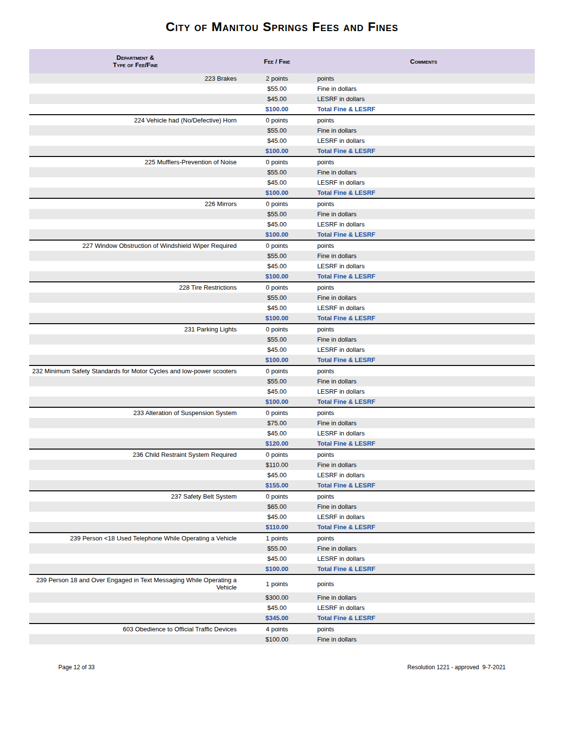City of Manitou Springs Fees and Fines
| Department & Type of Fee/Fine | Fee / Fine | Comments |
| --- | --- | --- |
| 223 Brakes | 2 points | points |
| | $55.00 | Fine in dollars |
| | $45.00 | LESRF in dollars |
| | $100.00 | Total Fine & LESRF |
| 224 Vehicle had (No/Defective) Horn | 0 points | points |
| | $55.00 | Fine in dollars |
| | $45.00 | LESRF in dollars |
| | $100.00 | Total Fine & LESRF |
| 225 Mufflers-Prevention of Noise | 0 points | points |
| | $55.00 | Fine in dollars |
| | $45.00 | LESRF in dollars |
| | $100.00 | Total Fine & LESRF |
| 226 Mirrors | 0 points | points |
| | $55.00 | Fine in dollars |
| | $45.00 | LESRF in dollars |
| | $100.00 | Total Fine & LESRF |
| 227 Window Obstruction of Windshield Wiper Required | 0 points | points |
| | $55.00 | Fine in dollars |
| | $45.00 | LESRF in dollars |
| | $100.00 | Total Fine & LESRF |
| 228 Tire Restrictions | 0 points | points |
| | $55.00 | Fine in dollars |
| | $45.00 | LESRF in dollars |
| | $100.00 | Total Fine & LESRF |
| 231 Parking Lights | 0 points | points |
| | $55.00 | Fine in dollars |
| | $45.00 | LESRF in dollars |
| | $100.00 | Total Fine & LESRF |
| 232 Minimum Safety Standards for Motor Cycles and low-power scooters | 0 points | points |
| | $55.00 | Fine in dollars |
| | $45.00 | LESRF in dollars |
| | $100.00 | Total Fine & LESRF |
| 233 Alteration of Suspension System | 0 points | points |
| | $75.00 | Fine in dollars |
| | $45.00 | LESRF in dollars |
| | $120.00 | Total Fine & LESRF |
| 236 Child Restraint System Required | 0 points | points |
| | $110.00 | Fine in dollars |
| | $45.00 | LESRF in dollars |
| | $155.00 | Total Fine & LESRF |
| 237 Safety Belt System | 0 points | points |
| | $65.00 | Fine in dollars |
| | $45.00 | LESRF in dollars |
| | $110.00 | Total Fine & LESRF |
| 239 Person <18 Used Telephone While Operating a Vehicle | 1 points | points |
| | $55.00 | Fine in dollars |
| | $45.00 | LESRF in dollars |
| | $100.00 | Total Fine & LESRF |
| 239 Person 18 and Over Engaged in Text Messaging While Operating a Vehicle | 1 points | points |
| | $300.00 | Fine in dollars |
| | $45.00 | LESRF in dollars |
| | $345.00 | Total Fine & LESRF |
| 603 Obedience to Official Traffic Devices | 4 points | points |
| | $100.00 | Fine in dollars |
Page 12 of 33 Resolution 1221 - approved 9-7-2021